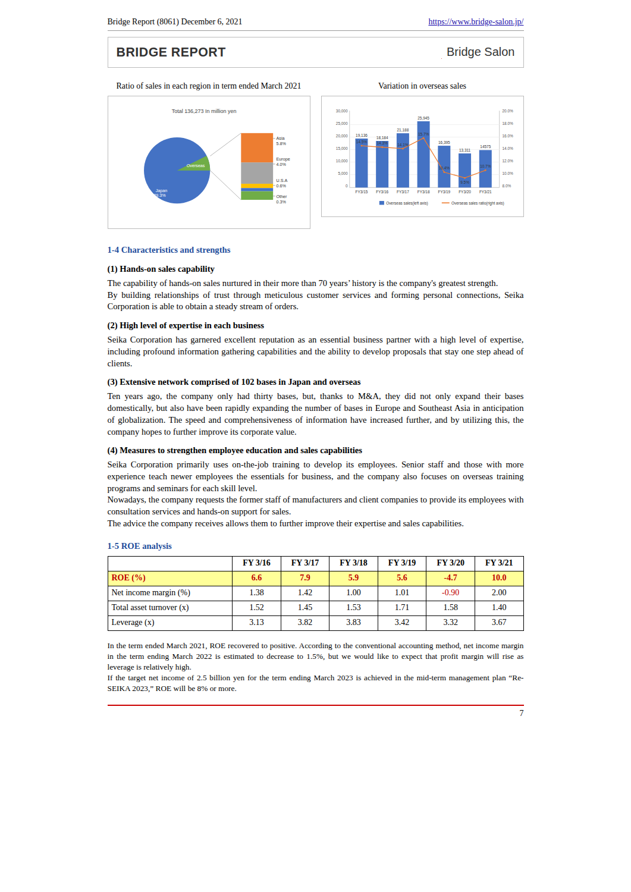Bridge Report (8061) December 6, 2021
https://www.bridge-salon.jp/
BRIDGE REPORT
Bridge Salon
Ratio of sales in each region in term ended March 2021
Total 136,273 In million yen Japan 89.3% Overseas Asia 5.8% Europe 4.0% U.S.A 0.6% Other 0.3%
Variation in overseas sales
30,000 25,000 20,000 15,000 10,000 5,000 0 20.0% 18.0% 16.0% 14.0% 12.0% 10.0% 8.0% 19,136 18,184 21,188 25,945 16,395 13,311 14575 14.5% 14.3% 14.1% 15.7% 10.4% 9.5% 10.7% FY3/15 FY3/16 FY3/17 FY3/18 FY3/19 FY3/20 FY3/21 Overseas sales(left axis) Overseas sales ratio(right axis)
1-4 Characteristics and strengths
(1) Hands-on sales capability
The capability of hands-on sales nurtured in their more than 70 years’ history is the company's greatest strength.
By building relationships of trust through meticulous customer services and forming personal connections, Seika Corporation is able to obtain a steady stream of orders.
(2) High level of expertise in each business
Seika Corporation has garnered excellent reputation as an essential business partner with a high level of expertise, including profound information gathering capabilities and the ability to develop proposals that stay one step ahead of clients.
(3) Extensive network comprised of 102 bases in Japan and overseas
Ten years ago, the company only had thirty bases, but, thanks to M&A, they did not only expand their bases domestically, but also have been rapidly expanding the number of bases in Europe and Southeast Asia in anticipation of globalization. The speed and comprehensiveness of information have increased further, and by utilizing this, the company hopes to further improve its corporate value.
(4) Measures to strengthen employee education and sales capabilities
Seika Corporation primarily uses on-the-job training to develop its employees. Senior staff and those with more experience teach newer employees the essentials for business, and the company also focuses on overseas training programs and seminars for each skill level.
Nowadays, the company requests the former staff of manufacturers and client companies to provide its employees with consultation services and hands-on support for sales.
The advice the company receives allows them to further improve their expertise and sales capabilities.
1-5 ROE analysis
| | FY 3/16 | FY 3/17 | FY 3/18 | FY 3/19 | FY 3/20 | FY 3/21 |
| --- | --- | --- | --- | --- | --- | --- |
| ROE (%) | 6.6 | 7.9 | 5.9 | 5.6 | -4.7 | 10.0 |
| Net income margin (%) | 1.38 | 1.42 | 1.00 | 1.01 | -0.90 | 2.00 |
| Total asset turnover (x) | 1.52 | 1.45 | 1.53 | 1.71 | 1.58 | 1.40 |
| Leverage (x) | 3.13 | 3.82 | 3.83 | 3.42 | 3.32 | 3.67 |
In the term ended March 2021, ROE recovered to positive. According to the conventional accounting method, net income margin in the term ending March 2022 is estimated to decrease to 1.5%, but we would like to expect that profit margin will rise as leverage is relatively high.
If the target net income of 2.5 billion yen for the term ending March 2023 is achieved in the mid-term management plan “Re-SEIKA 2023,” ROE will be 8% or more.
7